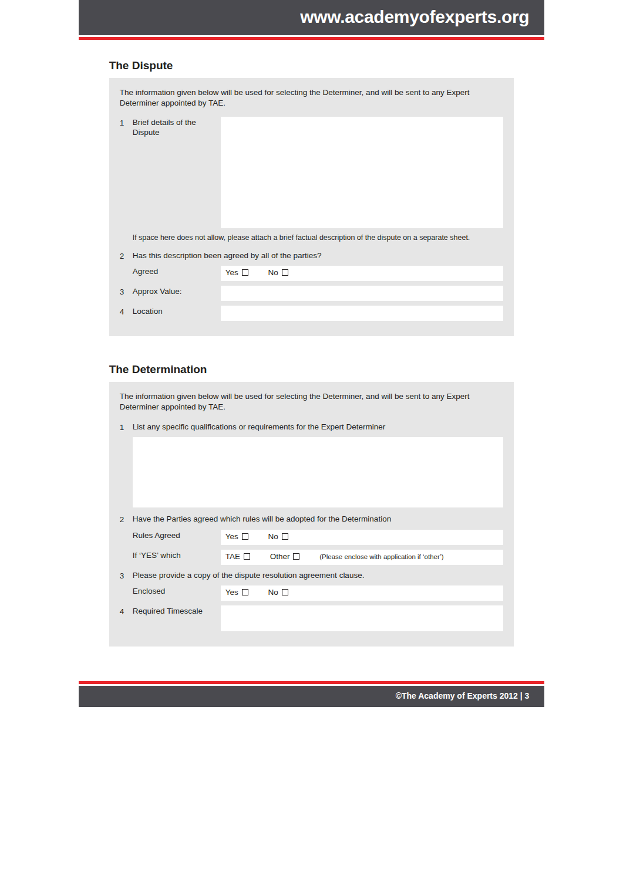www.academyofexperts.org
The Dispute
The information given below will be used for selecting the Determiner, and will be sent to any Expert Determiner appointed by TAE.
1
Brief details of the Dispute
If space here does not allow, please attach a brief factual description of the dispute on a separate sheet.
2
Has this description been agreed by all of the parties?
Agreed
Yes No
3
Approx Value:
4
Location
The Determination
The information given below will be used for selecting the Determiner, and will be sent to any Expert Determiner appointed by TAE.
1
List any specific qualifications or requirements for the Expert Determiner
2
Have the Parties agreed which rules will be adopted for the Determination
Rules Agreed
Yes No
If ‘YES’ which
TAE Other (Please enclose with application if ‘other’)
3
Please provide a copy of the dispute resolution agreement clause.
Enclosed
Yes No
4
Required Timescale
©The Academy of Experts 2012 | 3